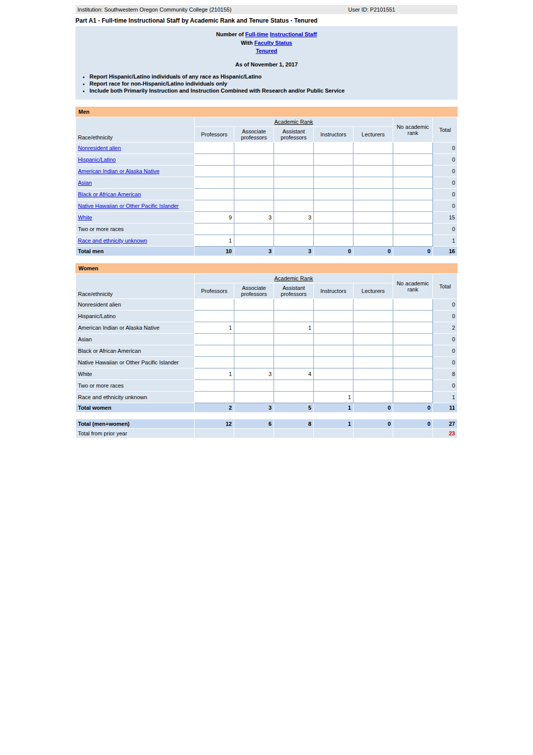Institution: Southwestern Oregon Community College (210155) User ID: P2101551
Part A1 - Full-time Instructional Staff by Academic Rank and Tenure Status - Tenured
Number of Full-time Instructional Staff
With Faculty Status
Tenured
As of November 1, 2017
Report Hispanic/Latino individuals of any race as Hispanic/Latino
Report race for non-Hispanic/Latino individuals only
Include both Primarily Instruction and Instruction Combined with Research and/or Public Service
Men
| Race/ethnicity | Academic Rank | No academic rank | Total |
| --- | --- | --- | --- |
| Professors | Associate professors | Assistant professors | Instructors | Lecturers |
| Nonresident alien | | | | | | | 0 |
| Hispanic/Latino | | | | | | | 0 |
| American Indian or Alaska Native | | | | | | | 0 |
| Asian | | | | | | | 0 |
| Black or African American | | | | | | | 0 |
| Native Hawaiian or Other Pacific Islander | | | | | | | 0 |
| White | 9 | 3 | 3 | | | | 15 |
| Two or more races | | | | | | | 0 |
| Race and ethnicity unknown | 1 | | | | | | 1 |
| Total men | 10 | 3 | 3 | 0 | 0 | 0 | 16 |
Women
| Race/ethnicity | Academic Rank | No academic rank | Total |
| --- | --- | --- | --- |
| Professors | Associate professors | Assistant professors | Instructors | Lecturers |
| Nonresident alien | | | | | | | 0 |
| Hispanic/Latino | | | | | | | 0 |
| American Indian or Alaska Native | 1 | | 1 | | | | 2 |
| Asian | | | | | | | 0 |
| Black or African American | | | | | | | 0 |
| Native Hawaiian or Other Pacific Islander | | | | | | | 0 |
| White | 1 | 3 | 4 | | | | 8 |
| Two or more races | | | | | | | 0 |
| Race and ethnicity unknown | | | | 1 | | | 1 |
| Total women | 2 | 3 | 5 | 1 | 0 | 0 | 11 |
| Total (men+women) | 12 | 6 | 8 | 1 | 0 | 0 | 27 |
| Total from prior year | | | | | | | 23 |